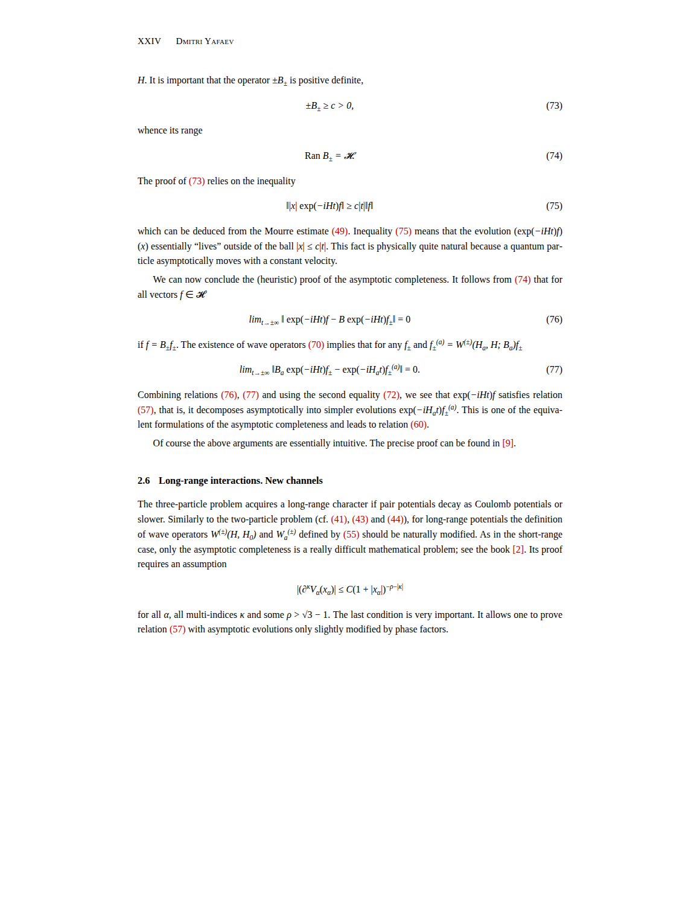XXIVDmitri Yafaev
H. It is important that the operator ±B± is positive definite,
±B± ≥ c > 0, (73)
whence its range
Ran B± = 𝓗. (74)
The proof of (73) relies on the inequality
‖|x| exp(−iHt)f‖ ≥ c|t|‖f‖ (75)
which can be deduced from the Mourre estimate (49). Inequality (75) means that the evolution (exp(−iHt)f)(x) essentially “lives” outside of the ball |x| ≤ c|t|. This fact is physically quite natural because a quantum particle asymptotically moves with a constant velocity.
We can now conclude the (heuristic) proof of the asymptotic completeness. It follows from (74) that for all vectors f ∈ 𝓗
limt→±∞ ‖ exp(−iHt)f − B exp(−iHt)f±‖ = 0 (76)
if f = B±f±. The existence of wave operators (70) implies that for any f± and f±(a) = W(±)(Ha, H; Ba)f±
limt→±∞ ‖Ba exp(−iHt)f± − exp(−iHat)f±(a)‖ = 0. (77)
Combining relations (76), (77) and using the second equality (72), we see that exp(−iHt)f satisfies relation (57), that is, it decomposes asymptotically into simpler evolutions exp(−iHat)f±(a). This is one of the equivalent formulations of the asymptotic completeness and leads to relation (60).
Of course the above arguments are essentially intuitive. The precise proof can be found in [9].
2.6 Long-range interactions. New channels
The three-particle problem acquires a long-range character if pair potentials decay as Coulomb potentials or slower. Similarly to the two-particle problem (cf. (41), (43) and (44)), for long-range potentials the definition of wave operators W(±)(H, H0) and Wa(±) defined by (55) should be naturally modified. As in the short-range case, only the asymptotic completeness is a really difficult mathematical problem; see the book [2]. Its proof requires an assumption
|(∂κVα(xα)| ≤ C(1 + |xα|)−ρ−|κ|
for all α, all multi-indices κ and some ρ > √3 − 1. The last condition is very important. It allows one to prove relation (57) with asymptotic evolutions only slightly modified by phase factors.